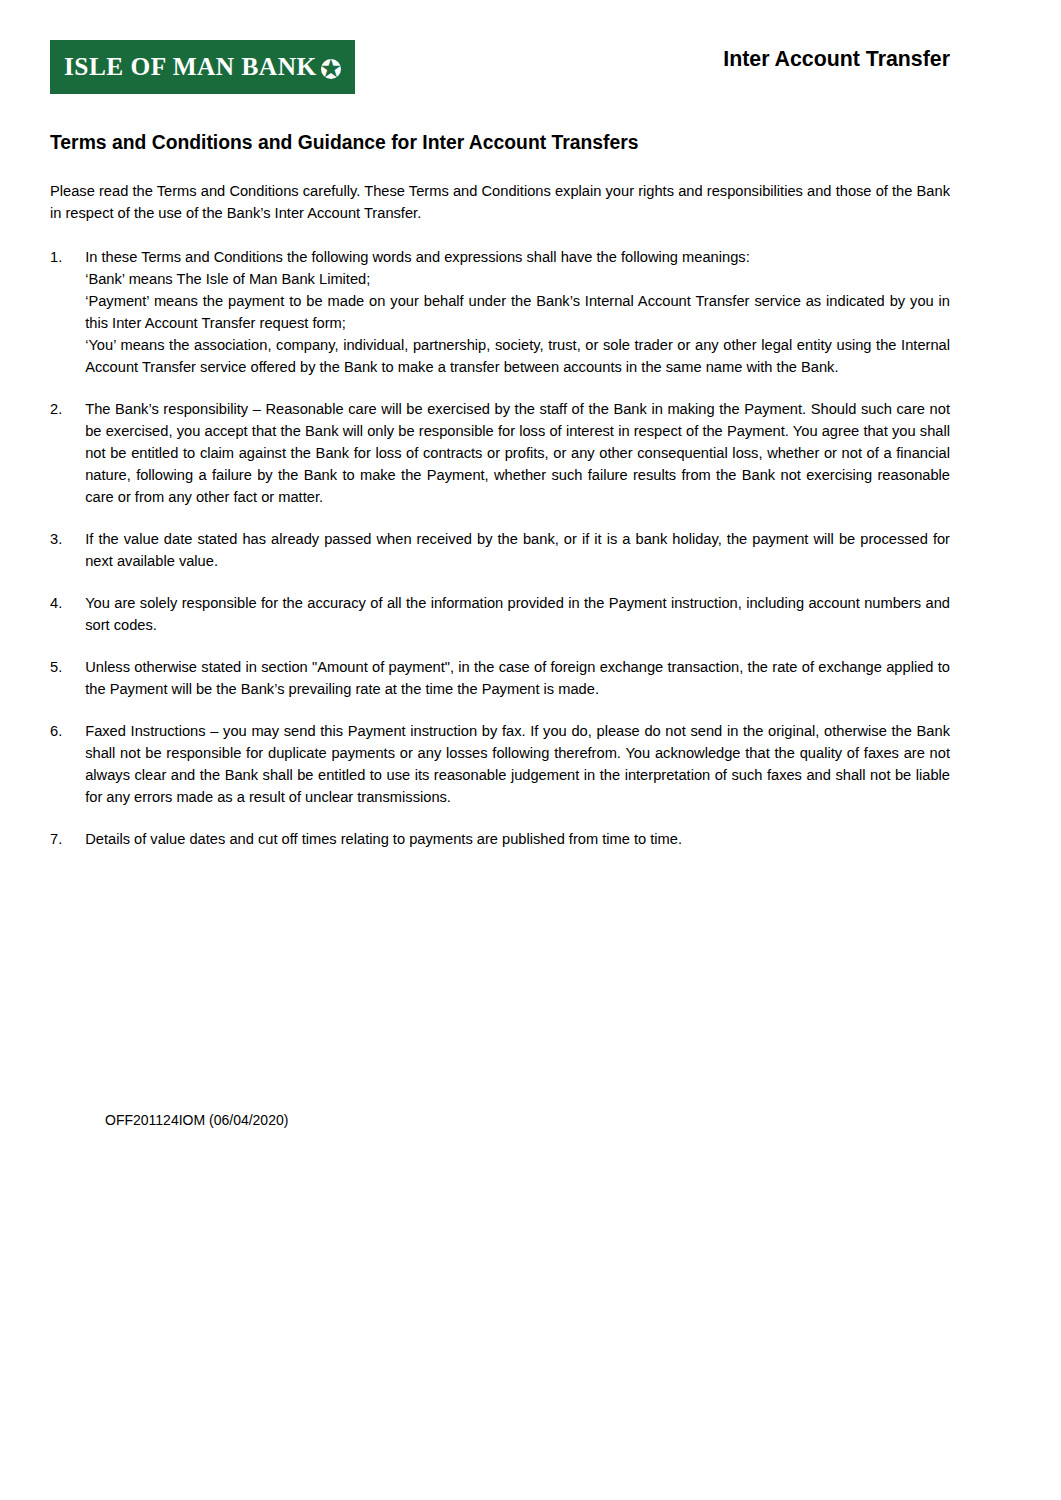ISLE OF MAN BANK★
Inter Account Transfer
Terms and Conditions and Guidance for Inter Account Transfers
Please read the Terms and Conditions carefully. These Terms and Conditions explain your rights and responsibilities and those of the Bank in respect of the use of the Bank’s Inter Account Transfer.
In these Terms and Conditions the following words and expressions shall have the following meanings:
‘Bank’ means The Isle of Man Bank Limited; ‘Payment’ means the payment to be made on your behalf under the Bank’s Internal Account Transfer service as indicated by you in this Inter Account Transfer request form; ‘You’ means the association, company, individual, partnership, society, trust, or sole trader or any other legal entity using the Internal Account Transfer service offered by the Bank to make a transfer between accounts in the same name with the Bank.
The Bank’s responsibility – Reasonable care will be exercised by the staff of the Bank in making the Payment. Should such care not be exercised, you accept that the Bank will only be responsible for loss of interest in respect of the Payment. You agree that you shall not be entitled to claim against the Bank for loss of contracts or profits, or any other consequential loss, whether or not of a financial nature, following a failure by the Bank to make the Payment, whether such failure results from the Bank not exercising reasonable care or from any other fact or matter.
If the value date stated has already passed when received by the bank, or if it is a bank holiday, the payment will be processed for next available value.
You are solely responsible for the accuracy of all the information provided in the Payment instruction, including account numbers and sort codes.
Unless otherwise stated in section "Amount of payment", in the case of foreign exchange transaction, the rate of exchange applied to the Payment will be the Bank’s prevailing rate at the time the Payment is made.
Faxed Instructions – you may send this Payment instruction by fax. If you do, please do not send in the original, otherwise the Bank shall not be responsible for duplicate payments or any losses following therefrom. You acknowledge that the quality of faxes are not always clear and the Bank shall be entitled to use its reasonable judgement in the interpretation of such faxes and shall not be liable for any errors made as a result of unclear transmissions.
Details of value dates and cut off times relating to payments are published from time to time.
OFF201124IOM (06/04/2020)